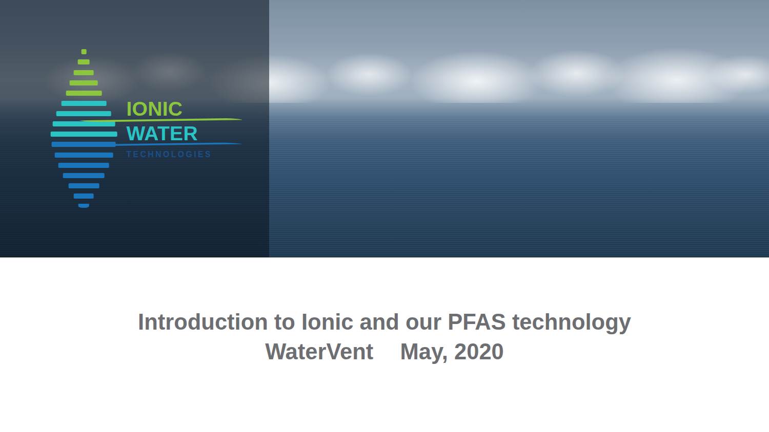IONIC WATER TECHNOLOGIES
Introduction to Ionic and our PFAS technology
WaterVent May, 2020